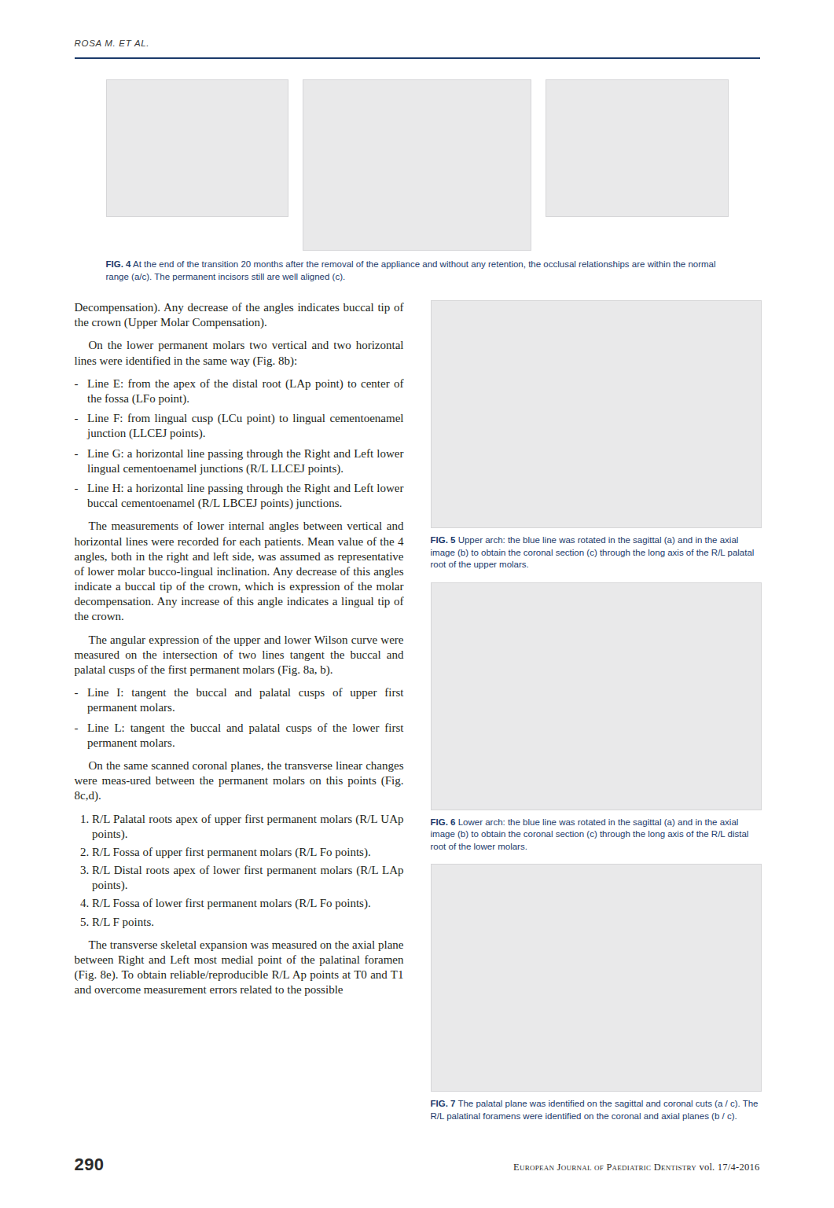Rosa M. et al.
FIG. 4 At the end of the transition 20 months after the removal of the appliance and without any retention, the occlusal relationships are within the normal range (a/c). The permanent incisors still are well aligned (c).
Decompensation). Any decrease of the angles indicates buccal tip of the crown (Upper Molar Compensation).
On the lower permanent molars two vertical and two horizontal lines were identified in the same way (Fig. 8b):
Line E: from the apex of the distal root (LAp point) to center of the fossa (LFo point).
Line F: from lingual cusp (LCu point) to lingual cementoenamel junction (LLCEJ points).
Line G: a horizontal line passing through the Right and Left lower lingual cementoenamel junctions (R/L LLCEJ points).
Line H: a horizontal line passing through the Right and Left lower buccal cementoenamel (R/L LBCEJ points) junctions.
The measurements of lower internal angles between vertical and horizontal lines were recorded for each patients. Mean value of the 4 angles, both in the right and left side, was assumed as representative of lower molar bucco-lingual inclination. Any decrease of this angles indicate a buccal tip of the crown, which is expression of the molar decompensation. Any increase of this angle indicates a lingual tip of the crown.
The angular expression of the upper and lower Wilson curve were measured on the intersection of two lines tangent the buccal and palatal cusps of the first permanent molars (Fig. 8a, b).
Line I: tangent the buccal and palatal cusps of upper first permanent molars.
Line L: tangent the buccal and palatal cusps of the lower first permanent molars.
On the same scanned coronal planes, the transverse linear changes were meas-ured between the permanent molars on this points (Fig. 8c,d).
R/L Palatal roots apex of upper first permanent molars (R/L UAp points).
R/L Fossa of upper first permanent molars (R/L Fo points).
R/L Distal roots apex of lower first permanent molars (R/L LAp points).
R/L Fossa of lower first permanent molars (R/L Fo points).
R/L F points.
The transverse skeletal expansion was measured on the axial plane between Right and Left most medial point of the palatinal foramen (Fig. 8e). To obtain reliable/reproducible R/L Ap points at T0 and T1 and overcome measurement errors related to the possible
FIG. 5 Upper arch: the blue line was rotated in the sagittal (a) and in the axial image (b) to obtain the coronal section (c) through the long axis of the R/L palatal root of the upper molars.
FIG. 6 Lower arch: the blue line was rotated in the sagittal (a) and in the axial image (b) to obtain the coronal section (c) through the long axis of the R/L distal root of the lower molars.
FIG. 7 The palatal plane was identified on the sagittal and coronal cuts (a / c). The R/L palatinal foramens were identified on the coronal and axial planes (b / c).
290
European Journal of Paediatric Dentistry vol. 17/4-2016